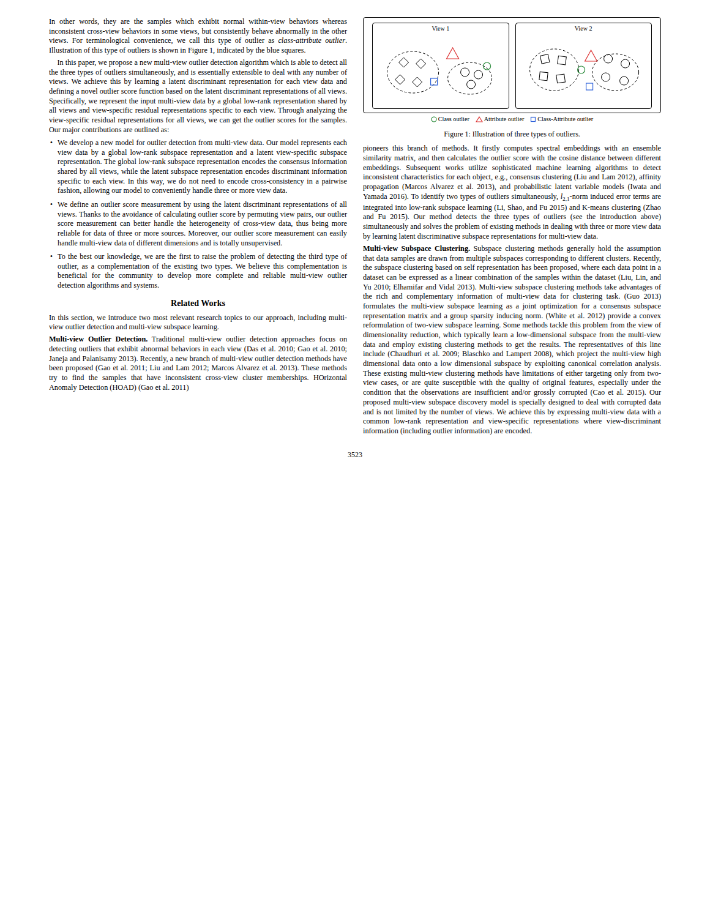In other words, they are the samples which exhibit normal within-view behaviors whereas inconsistent cross-view behaviors in some views, but consistently behave abnormally in the other views. For terminological convenience, we call this type of outlier as class-attribute outlier. Illustration of this type of outliers is shown in Figure 1, indicated by the blue squares.
In this paper, we propose a new multi-view outlier detection algorithm which is able to detect all the three types of outliers simultaneously, and is essentially extensible to deal with any number of views. We achieve this by learning a latent discriminant representation for each view data and defining a novel outlier score function based on the latent discriminant representations of all views. Specifically, we represent the input multi-view data by a global low-rank representation shared by all views and view-specific residual representations specific to each view. Through analyzing the view-specific residual representations for all views, we can get the outlier scores for the samples. Our major contributions are outlined as:
We develop a new model for outlier detection from multi-view data. Our model represents each view data by a global low-rank subspace representation and a latent view-specific subspace representation. The global low-rank subspace representation encodes the consensus information shared by all views, while the latent subspace representation encodes discriminant information specific to each view. In this way, we do not need to encode cross-consistency in a pairwise fashion, allowing our model to conveniently handle three or more view data.
We define an outlier score measurement by using the latent discriminant representations of all views. Thanks to the avoidance of calculating outlier score by permuting view pairs, our outlier score measurement can better handle the heterogeneity of cross-view data, thus being more reliable for data of three or more sources. Moreover, our outlier score measurement can easily handle multi-view data of different dimensions and is totally unsupervised.
To the best our knowledge, we are the first to raise the problem of detecting the third type of outlier, as a complementation of the existing two types. We believe this complementation is beneficial for the community to develop more complete and reliable multi-view outlier detection algorithms and systems.
Related Works
In this section, we introduce two most relevant research topics to our approach, including multi-view outlier detection and multi-view subspace learning.
Multi-view Outlier Detection. Traditional multi-view outlier detection approaches focus on detecting outliers that exhibit abnormal behaviors in each view (Das et al. 2010; Gao et al. 2010; Janeja and Palanisamy 2013). Recently, a new branch of multi-view outlier detection methods have been proposed (Gao et al. 2011; Liu and Lam 2012; Marcos Alvarez et al. 2013). These methods try to find the samples that have inconsistent cross-view cluster memberships. HOrizontal Anomaly Detection (HOAD) (Gao et al. 2011)
View 1
View 2
Class outlier Attribute outlier Class-Attribute outlier
Figure 1: Illustration of three types of outliers.
pioneers this branch of methods. It firstly computes spectral embeddings with an ensemble similarity matrix, and then calculates the outlier score with the cosine distance between different embeddings. Subsequent works utilize sophisticated machine learning algorithms to detect inconsistent characteristics for each object, e.g., consensus clustering (Liu and Lam 2012), affinity propagation (Marcos Alvarez et al. 2013), and probabilistic latent variable models (Iwata and Yamada 2016). To identify two types of outliers simultaneously, l 2,1-norm induced error terms are integrated into low-rank subspace learning (Li, Shao, and Fu 2015) and K-means clustering (Zhao and Fu 2015). Our method detects the three types of outliers (see the introduction above) simultaneously and solves the problem of existing methods in dealing with three or more view data by learning latent discriminative subspace representations for multi-view data.
Multi-view Subspace Clustering. Subspace clustering methods generally hold the assumption that data samples are drawn from multiple subspaces corresponding to different clusters. Recently, the subspace clustering based on self representation has been proposed, where each data point in a dataset can be expressed as a linear combination of the samples within the dataset (Liu, Lin, and Yu 2010; Elhamifar and Vidal 2013). Multi-view subspace clustering methods take advantages of the rich and complementary information of multi-view data for clustering task. (Guo 2013) formulates the multi-view subspace learning as a joint optimization for a consensus subspace representation matrix and a group sparsity inducing norm. (White et al. 2012) provide a convex reformulation of two-view subspace learning. Some methods tackle this problem from the view of dimensionality reduction, which typically learn a low-dimensional subspace from the multi-view data and employ existing clustering methods to get the results. The representatives of this line include (Chaudhuri et al. 2009; Blaschko and Lampert 2008), which project the multi-view high dimensional data onto a low dimensional subspace by exploiting canonical correlation analysis. These existing multi-view clustering methods have limitations of either targeting only from two-view cases, or are quite susceptible with the quality of original features, especially under the condition that the observations are insufficient and/or grossly corrupted (Cao et al. 2015). Our proposed multi-view subspace discovery model is specially designed to deal with corrupted data and is not limited by the number of views. We achieve this by expressing multi-view data with a common low-rank representation and view-specific representations where view-discriminant information (including outlier information) are encoded.
3523